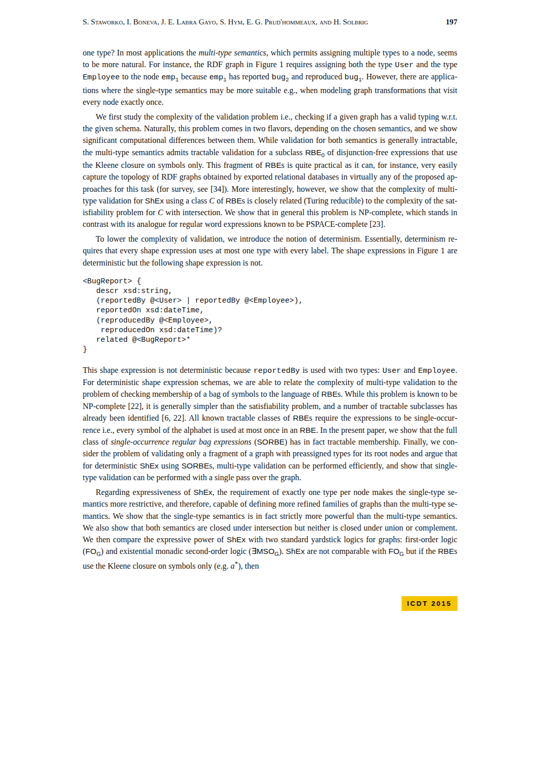S. Staworko, I. Boneva, J. E. Labra Gayo, S. Hym, E. G. Prud'hommeaux, and H. Solbrig 197
one type? In most applications the multi-type semantics, which permits assigning multiple types to a node, seems to be more natural. For instance, the RDF graph in Figure 1 requires assigning both the type User and the type Employee to the node emp1 because emp1 has reported bug2 and reproduced bug1. However, there are applications where the single-type semantics may be more suitable e.g., when modeling graph transformations that visit every node exactly once.
We first study the complexity of the validation problem i.e., checking if a given graph has a valid typing w.r.t. the given schema. Naturally, this problem comes in two flavors, depending on the chosen semantics, and we show significant computational differences between them. While validation for both semantics is generally intractable, the multi-type semantics admits tractable validation for a subclass RBE0 of disjunction-free expressions that use the Kleene closure on symbols only. This fragment of RBEs is quite practical as it can, for instance, very easily capture the topology of RDF graphs obtained by exported relational databases in virtually any of the proposed approaches for this task (for survey, see [34]). More interestingly, however, we show that the complexity of multi-type validation for ShEx using a class C of RBEs is closely related (Turing reducible) to the complexity of the satisfiability problem for C with intersection. We show that in general this problem is NP-complete, which stands in contrast with its analogue for regular word expressions known to be PSPACE-complete [23].
To lower the complexity of validation, we introduce the notion of determinism. Essentially, determinism requires that every shape expression uses at most one type with every label. The shape expressions in Figure 1 are deterministic but the following shape expression is not.
<BugReport> {
   descr xsd:string,
   (reportedBy @<User> | reportedBy @<Employee>),
   reportedOn xsd:dateTime,
   (reproducedBy @<Employee>,
    reproducedOn xsd:dateTime)?
   related @<BugReport>*
}
This shape expression is not deterministic because reportedBy is used with two types: User and Employee. For deterministic shape expression schemas, we are able to relate the complexity of multi-type validation to the problem of checking membership of a bag of symbols to the language of RBEs. While this problem is known to be NP-complete [22], it is generally simpler than the satisfiability problem, and a number of tractable subclasses has already been identified [6, 22]. All known tractable classes of RBEs require the expressions to be single-occurrence i.e., every symbol of the alphabet is used at most once in an RBE. In the present paper, we show that the full class of single-occurrence regular bag expressions (SORBE) has in fact tractable membership. Finally, we consider the problem of validating only a fragment of a graph with preassigned types for its root nodes and argue that for deterministic ShEx using SORBEs, multi-type validation can be performed efficiently, and show that single-type validation can be performed with a single pass over the graph.
Regarding expressiveness of ShEx, the requirement of exactly one type per node makes the single-type semantics more restrictive, and therefore, capable of defining more refined families of graphs than the multi-type semantics. We show that the single-type semantics is in fact strictly more powerful than the multi-type semantics. We also show that both semantics are closed under intersection but neither is closed under union or complement. We then compare the expressive power of ShEx with two standard yardstick logics for graphs: first-order logic (FOG) and existential monadic second-order logic (∃MSOG). ShEx are not comparable with FOG but if the RBEs use the Kleene closure on symbols only (e.g. a*), then
ICDT 2015